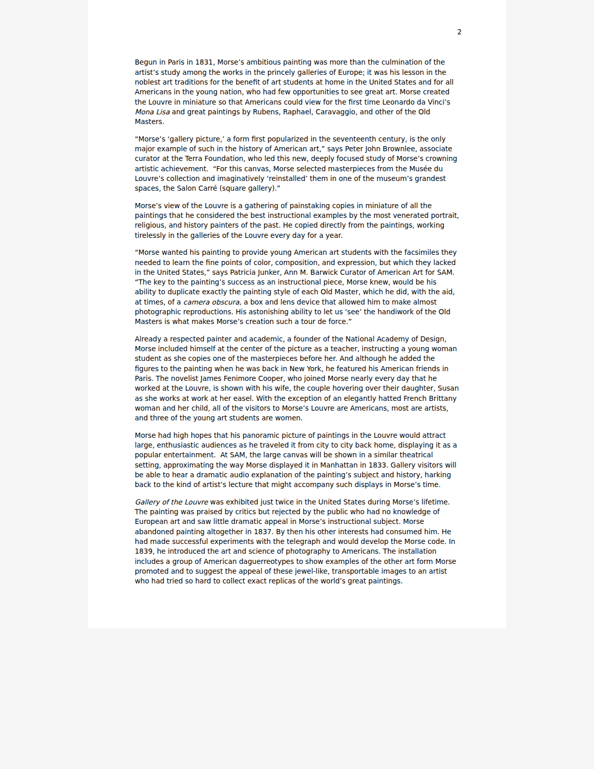2
Begun in Paris in 1831, Morse’s ambitious painting was more than the culmination of the artist’s study among the works in the princely galleries of Europe; it was his lesson in the noblest art traditions for the benefit of art students at home in the United States and for all Americans in the young nation, who had few opportunities to see great art. Morse created the Louvre in miniature so that Americans could view for the first time Leonardo da Vinci’s Mona Lisa and great paintings by Rubens, Raphael, Caravaggio, and other of the Old Masters.
“Morse’s ‘gallery picture,’ a form first popularized in the seventeenth century, is the only major example of such in the history of American art,” says Peter John Brownlee, associate curator at the Terra Foundation, who led this new, deeply focused study of Morse’s crowning artistic achievement. “For this canvas, Morse selected masterpieces from the Musée du Louvre’s collection and imaginatively ‘reinstalled’ them in one of the museum’s grandest spaces, the Salon Carré (square gallery).”
Morse’s view of the Louvre is a gathering of painstaking copies in miniature of all the paintings that he considered the best instructional examples by the most venerated portrait, religious, and history painters of the past. He copied directly from the paintings, working tirelessly in the galleries of the Louvre every day for a year.
“Morse wanted his painting to provide young American art students with the facsimiles they needed to learn the fine points of color, composition, and expression, but which they lacked in the United States,” says Patricia Junker, Ann M. Barwick Curator of American Art for SAM. “The key to the painting’s success as an instructional piece, Morse knew, would be his ability to duplicate exactly the painting style of each Old Master, which he did, with the aid, at times, of a camera obscura, a box and lens device that allowed him to make almost photographic reproductions. His astonishing ability to let us ‘see’ the handiwork of the Old Masters is what makes Morse’s creation such a tour de force.”
Already a respected painter and academic, a founder of the National Academy of Design, Morse included himself at the center of the picture as a teacher, instructing a young woman student as she copies one of the masterpieces before her. And although he added the figures to the painting when he was back in New York, he featured his American friends in Paris. The novelist James Fenimore Cooper, who joined Morse nearly every day that he worked at the Louvre, is shown with his wife, the couple hovering over their daughter, Susan as she works at work at her easel. With the exception of an elegantly hatted French Brittany woman and her child, all of the visitors to Morse’s Louvre are Americans, most are artists, and three of the young art students are women.
Morse had high hopes that his panoramic picture of paintings in the Louvre would attract large, enthusiastic audiences as he traveled it from city to city back home, displaying it as a popular entertainment. At SAM, the large canvas will be shown in a similar theatrical setting, approximating the way Morse displayed it in Manhattan in 1833. Gallery visitors will be able to hear a dramatic audio explanation of the painting’s subject and history, harking back to the kind of artist’s lecture that might accompany such displays in Morse’s time.
Gallery of the Louvre was exhibited just twice in the United States during Morse’s lifetime. The painting was praised by critics but rejected by the public who had no knowledge of European art and saw little dramatic appeal in Morse’s instructional subject. Morse abandoned painting altogether in 1837. By then his other interests had consumed him. He had made successful experiments with the telegraph and would develop the Morse code. In 1839, he introduced the art and science of photography to Americans. The installation includes a group of American daguerreotypes to show examples of the other art form Morse promoted and to suggest the appeal of these jewel-like, transportable images to an artist who had tried so hard to collect exact replicas of the world’s great paintings.